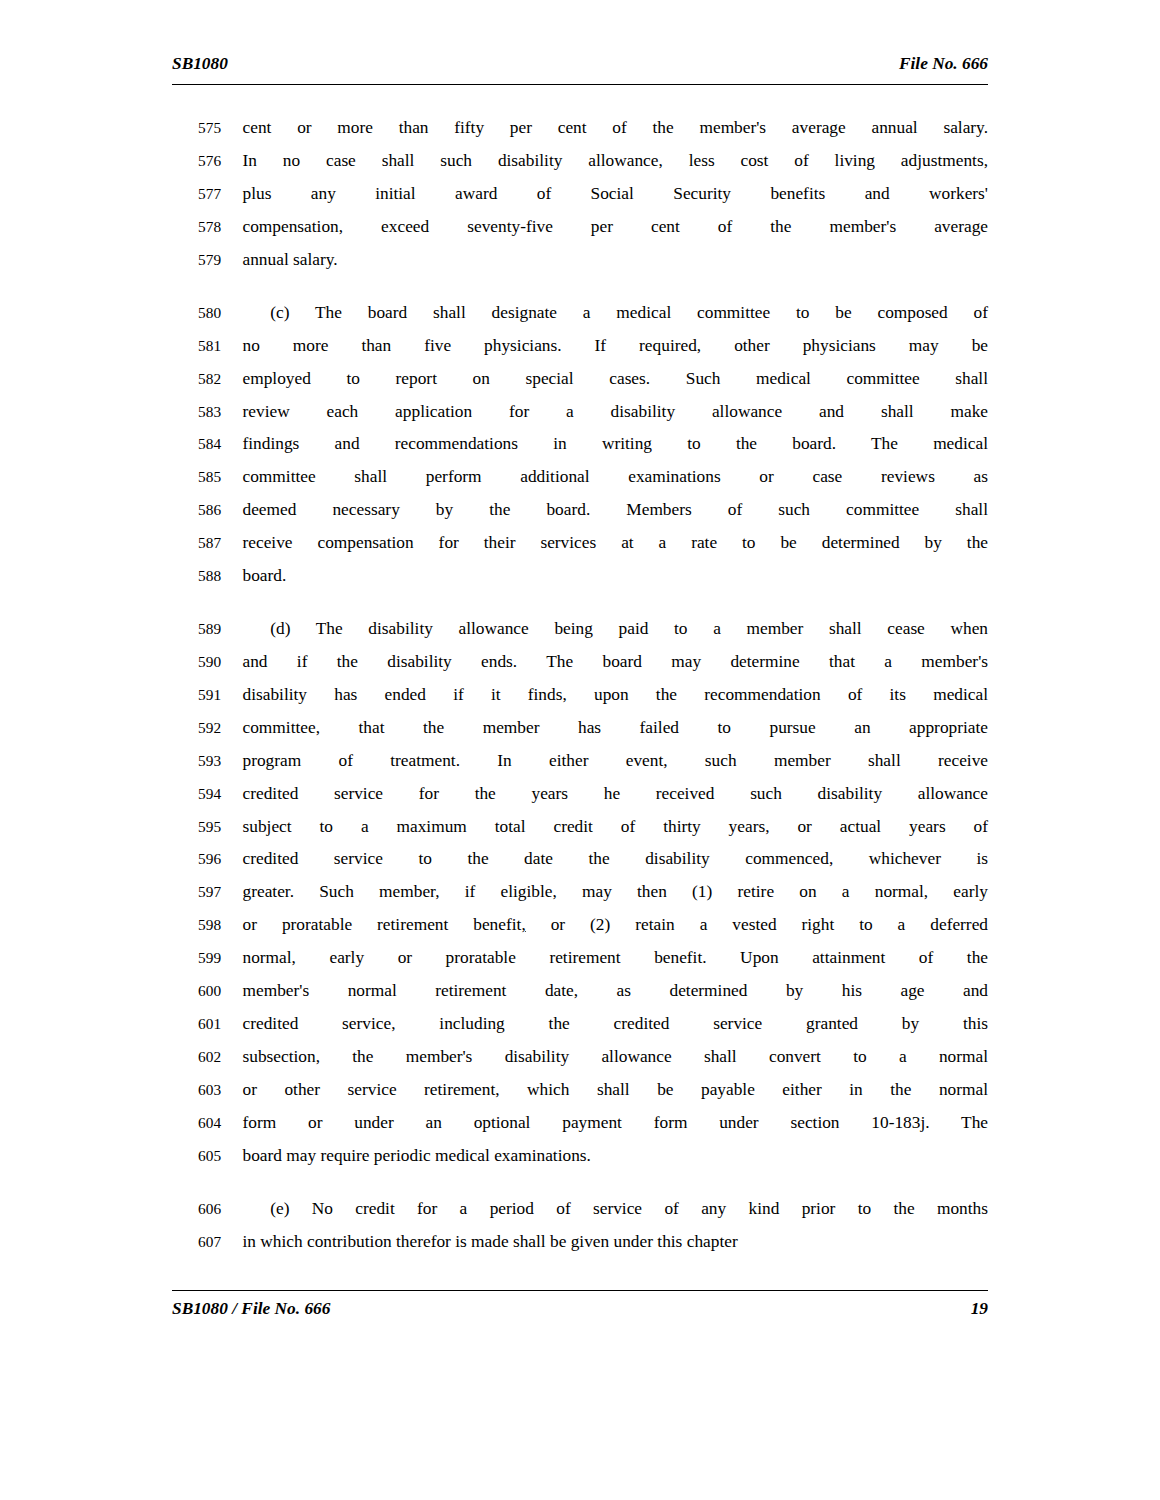SB1080 File No. 666
575 cent or more than fifty per cent of the member's average annual salary.
576 In no case shall such disability allowance, less cost of living adjustments,
577 plus any initial award of Social Security benefits and workers'
578 compensation, exceed seventy-five per cent of the member's average
579 annual salary.
580(c) The board shall designate a medical committee to be composed of
581 no more than five physicians. If required, other physicians may be
582 employed to report on special cases. Such medical committee shall
583 review each application for a disability allowance and shall make
584 findings and recommendations in writing to the board. The medical
585 committee shall perform additional examinations or case reviews as
586 deemed necessary by the board. Members of such committee shall
587 receive compensation for their services at a rate to be determined by the
588 board.
589(d) The disability allowance being paid to a member shall cease when
590 and if the disability ends. The board may determine that a member's
591 disability has ended if it finds, upon the recommendation of its medical
592 committee, that the member has failed to pursue an appropriate
593 program of treatment. In either event, such member shall receive
594 credited service for the years he received such disability allowance
595 subject to a maximum total credit of thirty years, or actual years of
596 credited service to the date the disability commenced, whichever is
597 greater. Such member, if eligible, may then (1) retire on a normal, early
598 or proratable retirement benefit, or (2) retain a vested right to a deferred
599 normal, early or proratable retirement benefit. Upon attainment of the
600 member's normal retirement date, as determined by his age and
601 credited service, including the credited service granted by this
602 subsection, the member's disability allowance shall convert to a normal
603 or other service retirement, which shall be payable either in the normal
604 form or under an optional payment form under section 10-183j. The
605 board may require periodic medical examinations.
606(e) No credit for a period of service of any kind prior to the months
607 in which contribution therefor is made shall be given under this chapter
SB1080 / File No. 666 19